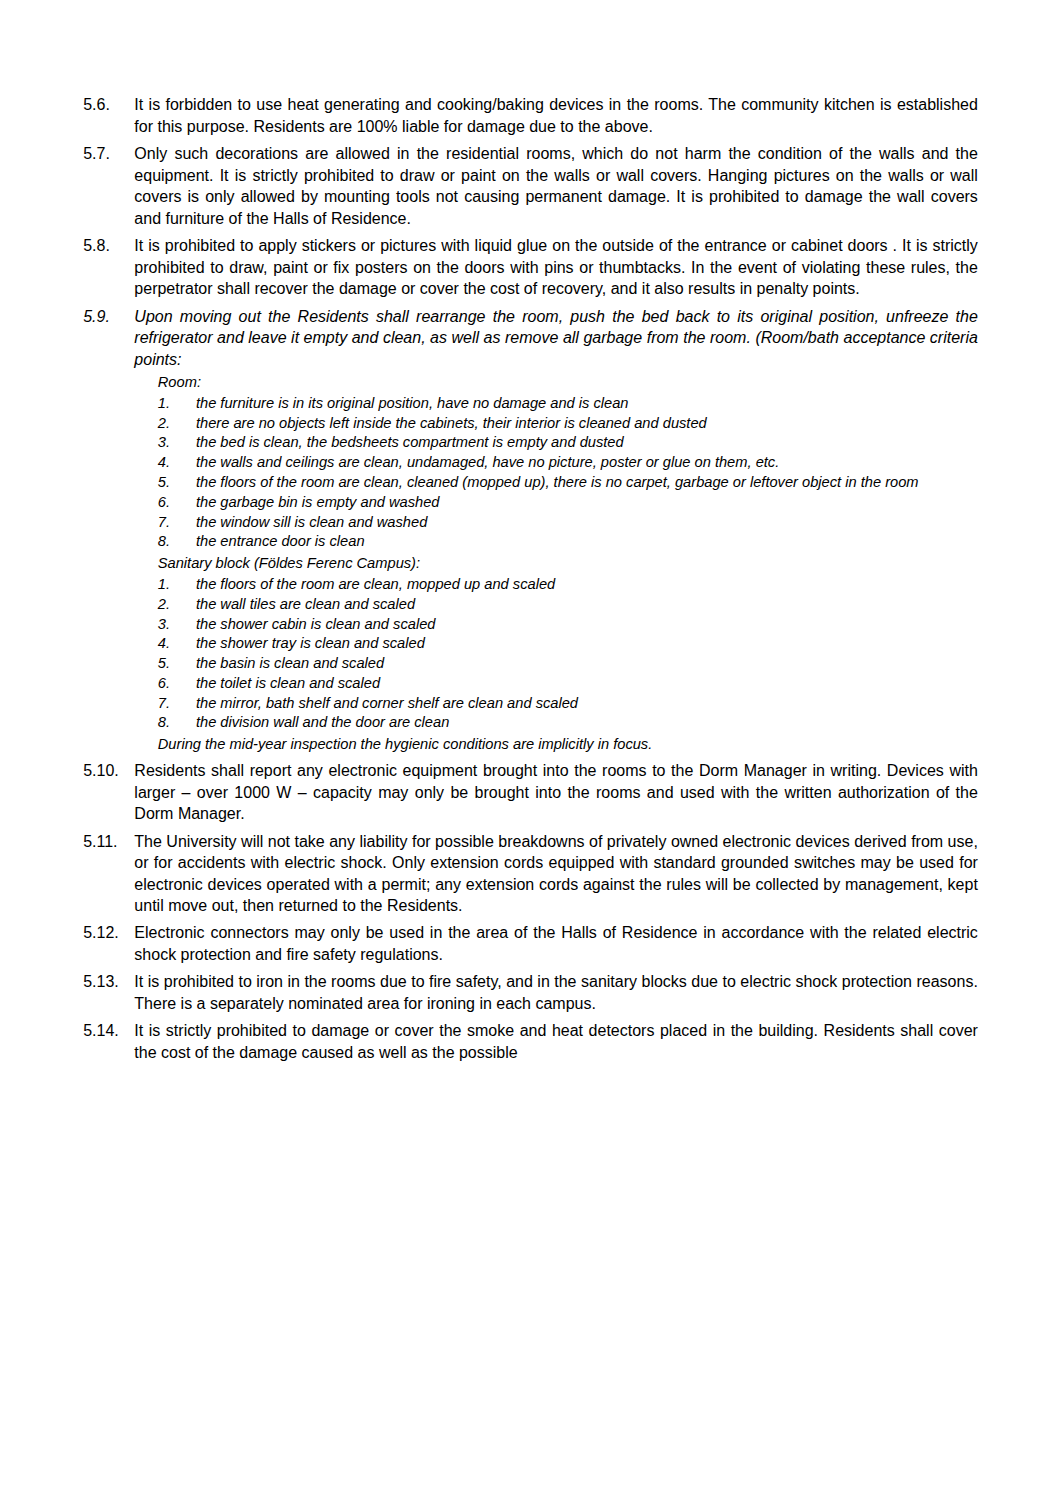5.6. It is forbidden to use heat generating and cooking/baking devices in the rooms. The community kitchen is established for this purpose. Residents are 100% liable for damage due to the above.
5.7. Only such decorations are allowed in the residential rooms, which do not harm the condition of the walls and the equipment. It is strictly prohibited to draw or paint on the walls or wall covers. Hanging pictures on the walls or wall covers is only allowed by mounting tools not causing permanent damage. It is prohibited to damage the wall covers and furniture of the Halls of Residence.
5.8. It is prohibited to apply stickers or pictures with liquid glue on the outside of the entrance or cabinet doors . It is strictly prohibited to draw, paint or fix posters on the doors with pins or thumbtacks. In the event of violating these rules, the perpetrator shall recover the damage or cover the cost of recovery, and it also results in penalty points.
5.9. Upon moving out the Residents shall rearrange the room, push the bed back to its original position, unfreeze the refrigerator and leave it empty and clean, as well as remove all garbage from the room. (Room/bath acceptance criteria points:
Room:
1. the furniture is in its original position, have no damage and is clean
2. there are no objects left inside the cabinets, their interior is cleaned and dusted
3. the bed is clean, the bedsheets compartment is empty and dusted
4. the walls and ceilings are clean, undamaged, have no picture, poster or glue on them, etc.
5. the floors of the room are clean, cleaned (mopped up), there is no carpet, garbage or leftover object in the room
6. the garbage bin is empty and washed
7. the window sill is clean and washed
8. the entrance door is clean
Sanitary block (Földes Ferenc Campus):
1. the floors of the room are clean, mopped up and scaled
2. the wall tiles are clean and scaled
3. the shower cabin is clean and scaled
4. the shower tray is clean and scaled
5. the basin is clean and scaled
6. the toilet is clean and scaled
7. the mirror, bath shelf and corner shelf are clean and scaled
8. the division wall and the door are clean
During the mid-year inspection the hygienic conditions are implicitly in focus.
5.10. Residents shall report any electronic equipment brought into the rooms to the Dorm Manager in writing. Devices with larger – over 1000 W – capacity may only be brought into the rooms and used with the written authorization of the Dorm Manager.
5.11. The University will not take any liability for possible breakdowns of privately owned electronic devices derived from use, or for accidents with electric shock. Only extension cords equipped with standard grounded switches may be used for electronic devices operated with a permit; any extension cords against the rules will be collected by management, kept until move out, then returned to the Residents.
5.12. Electronic connectors may only be used in the area of the Halls of Residence in accordance with the related electric shock protection and fire safety regulations.
5.13. It is prohibited to iron in the rooms due to fire safety, and in the sanitary blocks due to electric shock protection reasons. There is a separately nominated area for ironing in each campus.
5.14. It is strictly prohibited to damage or cover the smoke and heat detectors placed in the building. Residents shall cover the cost of the damage caused as well as the possible